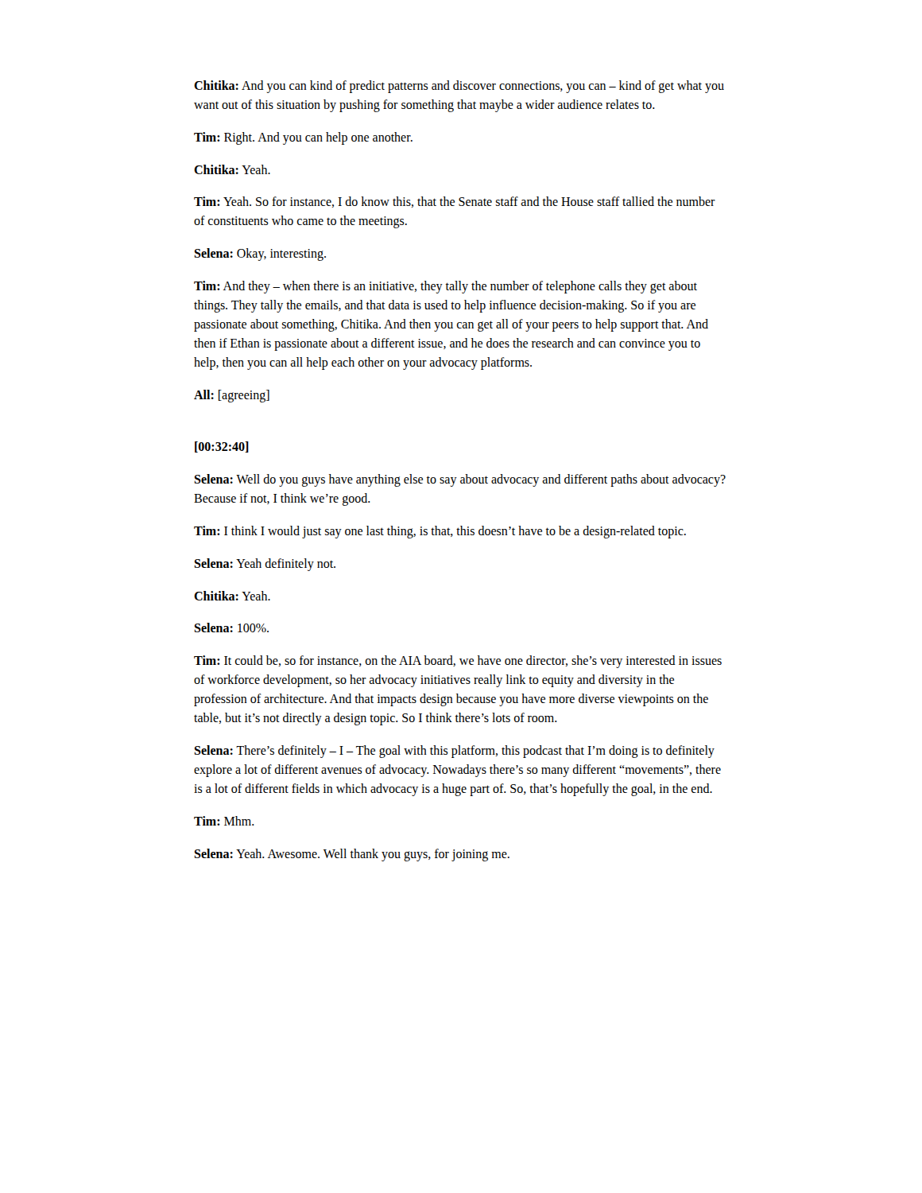Chitika: And you can kind of predict patterns and discover connections, you can – kind of get what you want out of this situation by pushing for something that maybe a wider audience relates to.
Tim: Right. And you can help one another.
Chitika: Yeah.
Tim: Yeah. So for instance, I do know this, that the Senate staff and the House staff tallied the number of constituents who came to the meetings.
Selena: Okay, interesting.
Tim: And they – when there is an initiative, they tally the number of telephone calls they get about things. They tally the emails, and that data is used to help influence decision-making. So if you are passionate about something, Chitika. And then you can get all of your peers to help support that. And then if Ethan is passionate about a different issue, and he does the research and can convince you to help, then you can all help each other on your advocacy platforms.
All: [agreeing]
[00:32:40]
Selena: Well do you guys have anything else to say about advocacy and different paths about advocacy? Because if not, I think we’re good.
Tim: I think I would just say one last thing, is that, this doesn’t have to be a design-related topic.
Selena: Yeah definitely not.
Chitika: Yeah.
Selena: 100%.
Tim: It could be, so for instance, on the AIA board, we have one director, she’s very interested in issues of workforce development, so her advocacy initiatives really link to equity and diversity in the profession of architecture. And that impacts design because you have more diverse viewpoints on the table, but it’s not directly a design topic. So I think there’s lots of room.
Selena: There’s definitely – I – The goal with this platform, this podcast that I’m doing is to definitely explore a lot of different avenues of advocacy. Nowadays there’s so many different “movements”, there is a lot of different fields in which advocacy is a huge part of. So, that’s hopefully the goal, in the end.
Tim: Mhm.
Selena: Yeah. Awesome. Well thank you guys, for joining me.